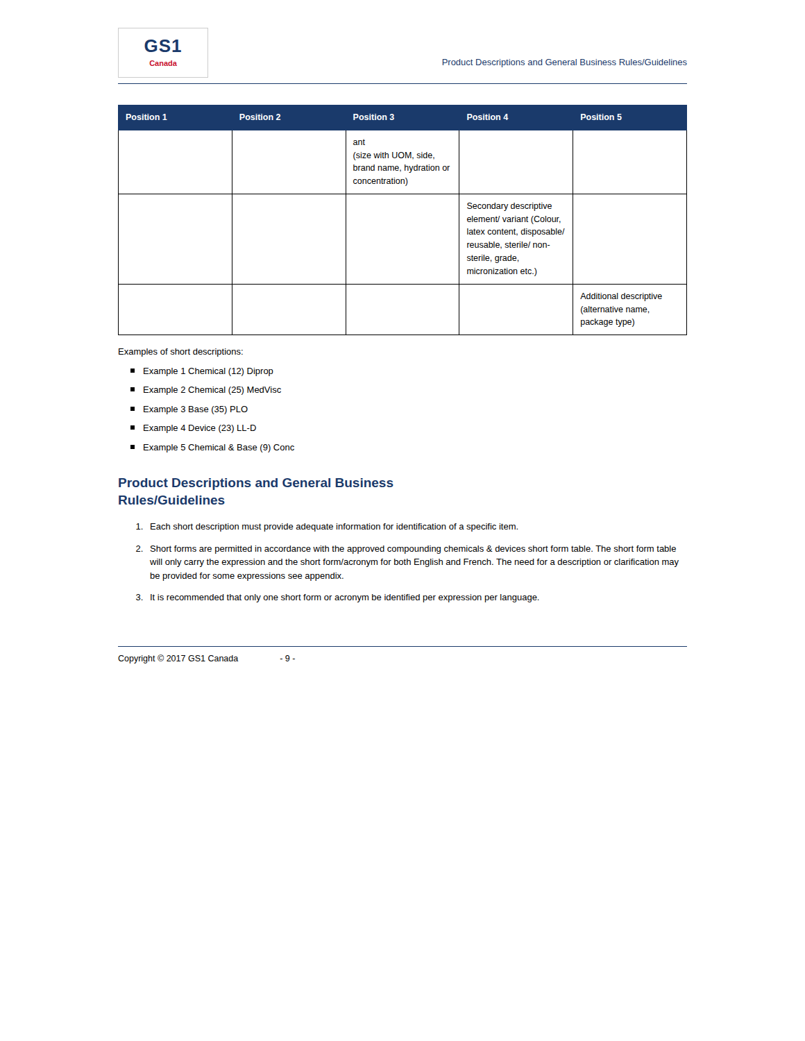GS1
Canada
Product Descriptions and General Business Rules/Guidelines
| Position 1 | Position 2 | Position 3 | Position 4 | Position 5 |
| --- | --- | --- | --- | --- |
| | | ant (size with UOM, side, brand name, hydration or concentration) | | |
| | | | Secondary descriptive element/ variant (Colour, latex content, disposable/ reusable, sterile/ non-sterile, grade, micronization etc.) | |
| | | | | Additional descriptive (alternative name, package type) |
Examples of short descriptions:
Example 1 Chemical (12) Diprop
Example 2 Chemical (25) MedVisc
Example 3 Base (35) PLO
Example 4 Device (23) LL-D
Example 5 Chemical & Base (9) Conc
Product Descriptions and General Business
Rules/Guidelines
Each short description must provide adequate information for identification of a specific item.
Short forms are permitted in accordance with the approved compounding chemicals & devices short form table. The short form table will only carry the expression and the short form/acronym for both English and French. The need for a description or clarification may be provided for some expressions see appendix.
It is recommended that only one short form or acronym be identified per expression per language.
Copyright © 2017 GS1 Canada - 9 -